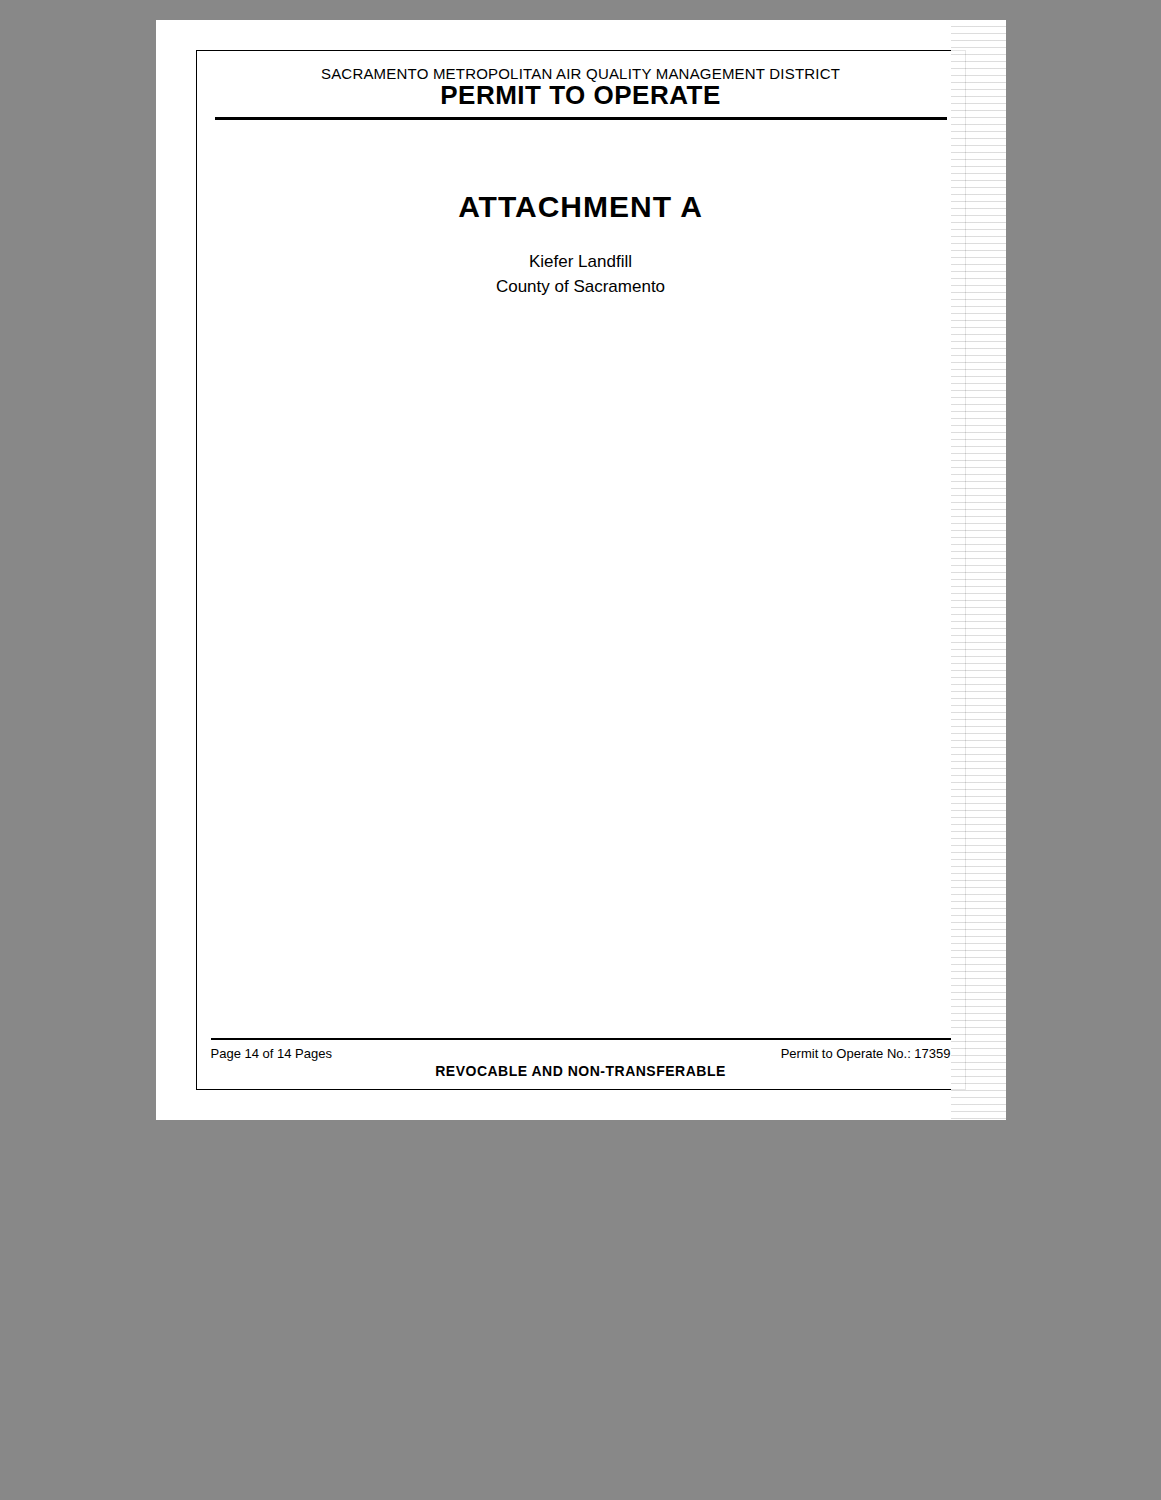SACRAMENTO METROPOLITAN AIR QUALITY MANAGEMENT DISTRICT
PERMIT TO OPERATE
ATTACHMENT A
Kiefer Landfill
County of Sacramento
Page 14 of 14 Pages
Permit to Operate No.: 17359
REVOCABLE AND NON-TRANSFERABLE